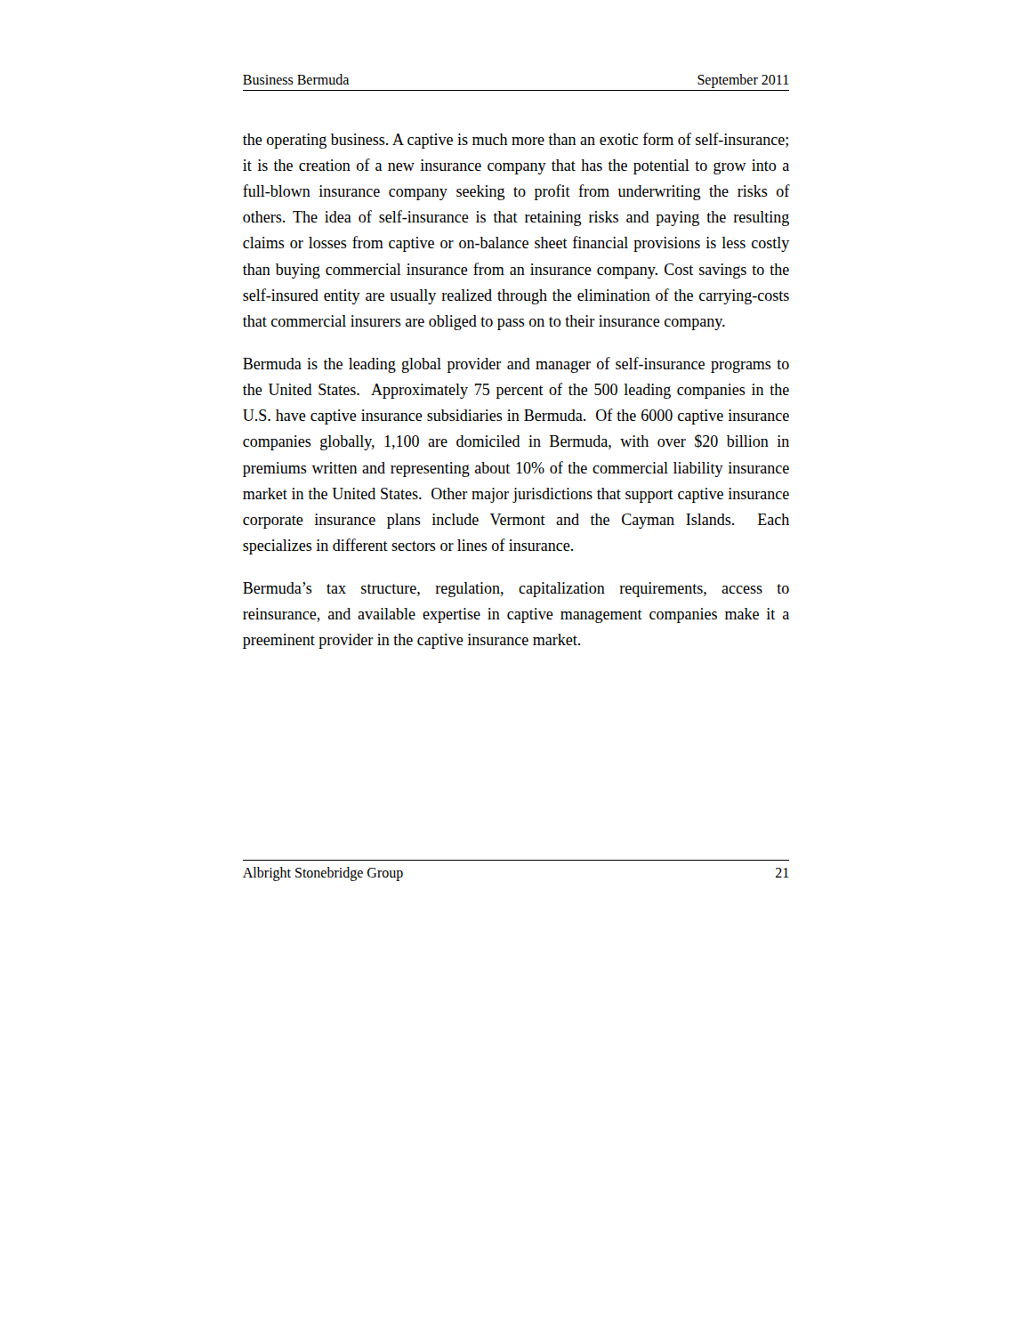Business Bermuda September 2011
the operating business. A captive is much more than an exotic form of self-insurance; it is the creation of a new insurance company that has the potential to grow into a full-blown insurance company seeking to profit from underwriting the risks of others. The idea of self-insurance is that retaining risks and paying the resulting claims or losses from captive or on-balance sheet financial provisions is less costly than buying commercial insurance from an insurance company. Cost savings to the self-insured entity are usually realized through the elimination of the carrying-costs that commercial insurers are obliged to pass on to their insurance company.
Bermuda is the leading global provider and manager of self-insurance programs to the United States. Approximately 75 percent of the 500 leading companies in the U.S. have captive insurance subsidiaries in Bermuda. Of the 6000 captive insurance companies globally, 1,100 are domiciled in Bermuda, with over $20 billion in premiums written and representing about 10% of the commercial liability insurance market in the United States. Other major jurisdictions that support captive insurance corporate insurance plans include Vermont and the Cayman Islands. Each specializes in different sectors or lines of insurance.
Bermuda’s tax structure, regulation, capitalization requirements, access to reinsurance, and available expertise in captive management companies make it a preeminent provider in the captive insurance market.
Albright Stonebridge Group 21